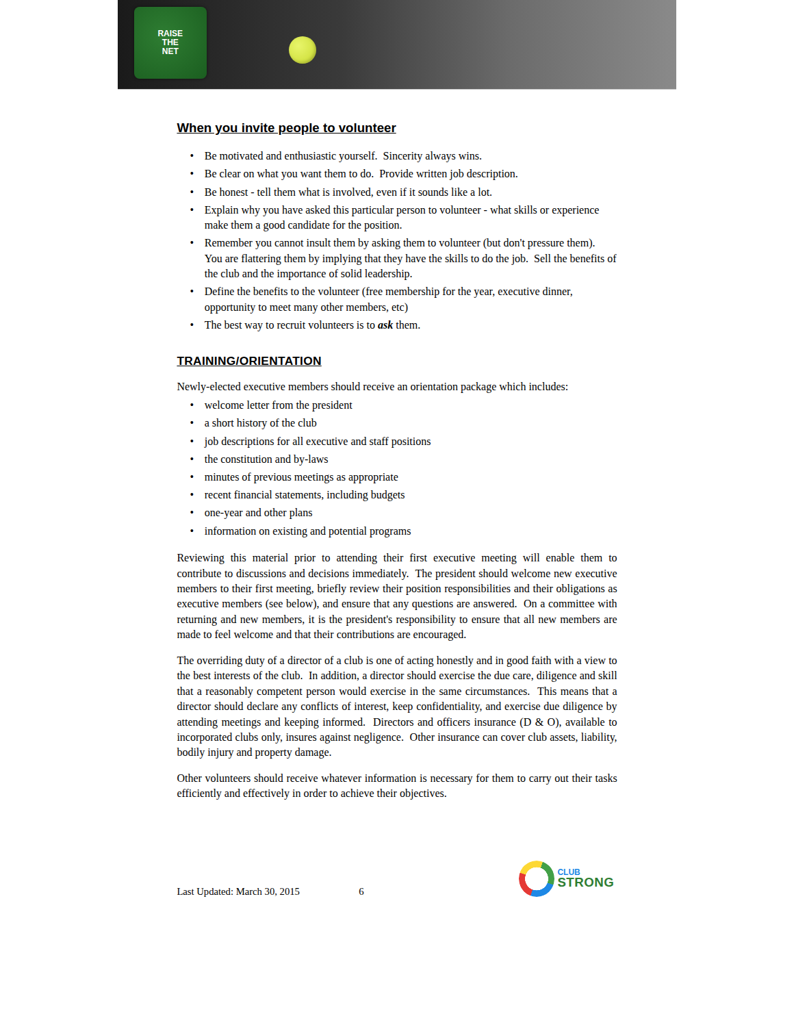RAISE
THE
NET
When you invite people to volunteer
Be motivated and enthusiastic yourself. Sincerity always wins.
Be clear on what you want them to do. Provide written job description.
Be honest - tell them what is involved, even if it sounds like a lot.
Explain why you have asked this particular person to volunteer - what skills or experience make them a good candidate for the position.
Remember you cannot insult them by asking them to volunteer (but don't pressure them). You are flattering them by implying that they have the skills to do the job. Sell the benefits of the club and the importance of solid leadership.
Define the benefits to the volunteer (free membership for the year, executive dinner, opportunity to meet many other members, etc)
The best way to recruit volunteers is to ask them.
TRAINING/ORIENTATION
Newly-elected executive members should receive an orientation package which includes:
welcome letter from the president
a short history of the club
job descriptions for all executive and staff positions
the constitution and by-laws
minutes of previous meetings as appropriate
recent financial statements, including budgets
one-year and other plans
information on existing and potential programs
Reviewing this material prior to attending their first executive meeting will enable them to contribute to discussions and decisions immediately. The president should welcome new executive members to their first meeting, briefly review their position responsibilities and their obligations as executive members (see below), and ensure that any questions are answered. On a committee with returning and new members, it is the president's responsibility to ensure that all new members are made to feel welcome and that their contributions are encouraged.
The overriding duty of a director of a club is one of acting honestly and in good faith with a view to the best interests of the club. In addition, a director should exercise the due care, diligence and skill that a reasonably competent person would exercise in the same circumstances. This means that a director should declare any conflicts of interest, keep confidentiality, and exercise due diligence by attending meetings and keeping informed. Directors and officers insurance (D & O), available to incorporated clubs only, insures against negligence. Other insurance can cover club assets, liability, bodily injury and property damage.
Other volunteers should receive whatever information is necessary for them to carry out their tasks efficiently and effectively in order to achieve their objectives.
Last Updated: March 30, 2015 6
CLUB STRONG